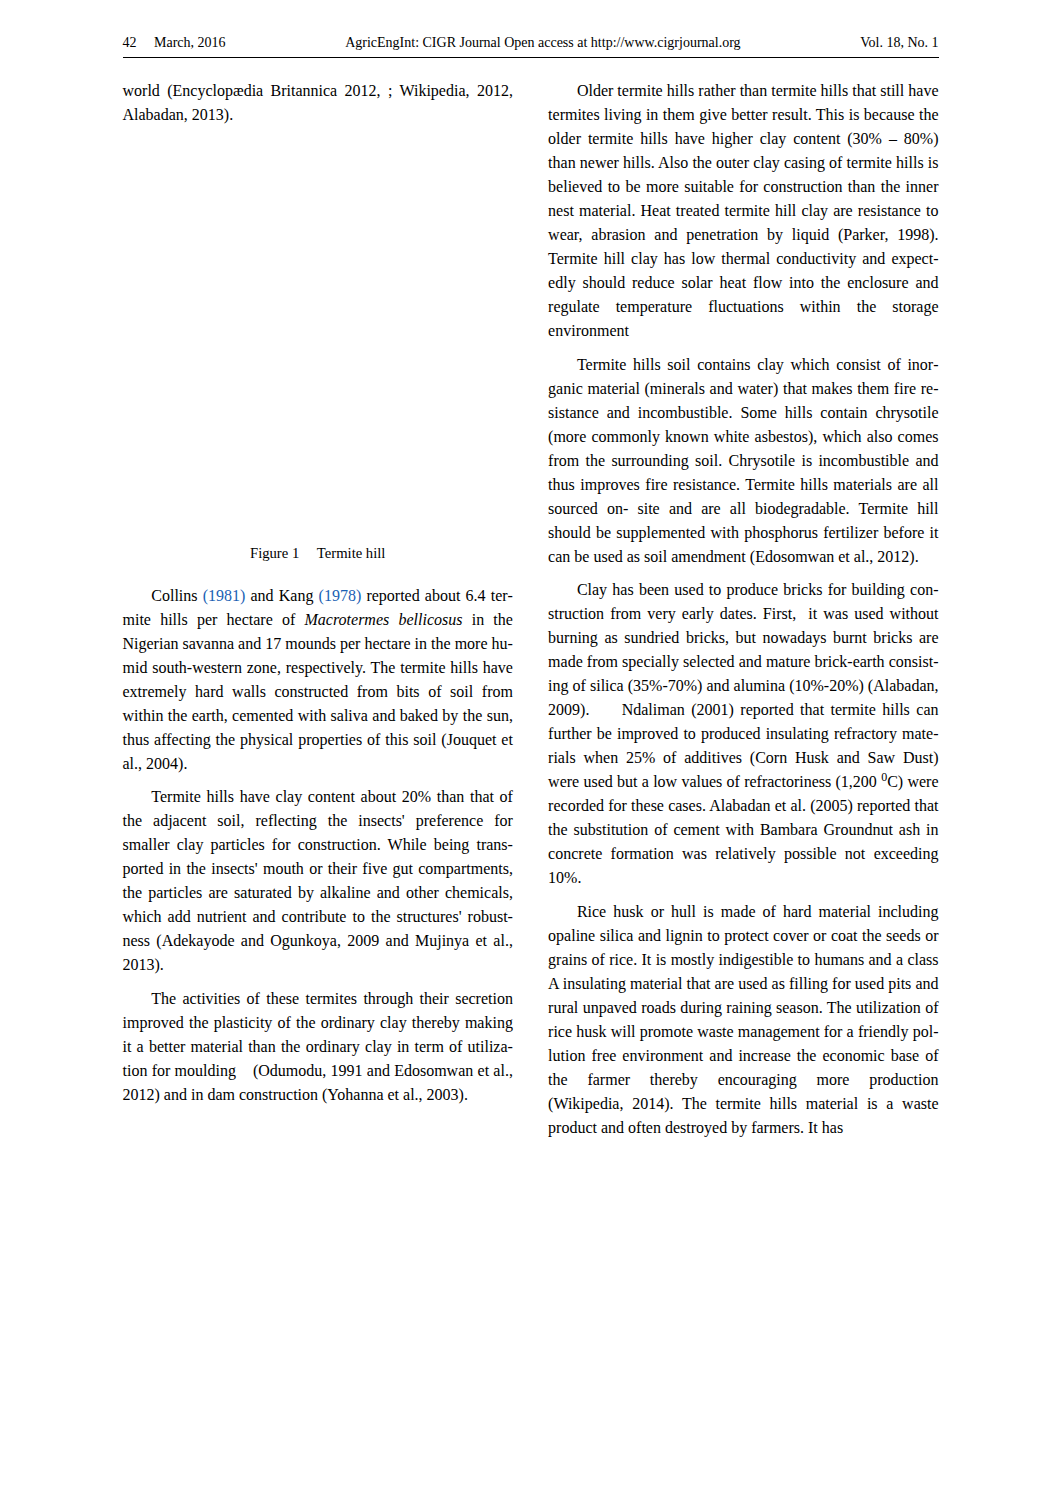42 March, 2016 AgricEngInt: CIGR Journal Open access at http://www.cigrjournal.org Vol. 18, No. 1
world (Encyclopædia Britannica 2012, ; Wikipedia, 2012, Alabadan, 2013).
Figure 1 Termite hill
Collins (1981) and Kang (1978) reported about 6.4 termite hills per hectare of Macrotermes bellicosus in the Nigerian savanna and 17 mounds per hectare in the more humid south-western zone, respectively. The termite hills have extremely hard walls constructed from bits of soil from within the earth, cemented with saliva and baked by the sun, thus affecting the physical properties of this soil (Jouquet et al., 2004).
Termite hills have clay content about 20% than that of the adjacent soil, reflecting the insects' preference for smaller clay particles for construction. While being transported in the insects' mouth or their five gut compartments, the particles are saturated by alkaline and other chemicals, which add nutrient and contribute to the structures' robustness (Adekayode and Ogunkoya, 2009 and Mujinya et al., 2013).
The activities of these termites through their secretion improved the plasticity of the ordinary clay thereby making it a better material than the ordinary clay in term of utilization for moulding (Odumodu, 1991 and Edosomwan et al., 2012) and in dam construction (Yohanna et al., 2003).
Older termite hills rather than termite hills that still have termites living in them give better result. This is because the older termite hills have higher clay content (30% – 80%) than newer hills. Also the outer clay casing of termite hills is believed to be more suitable for construction than the inner nest material. Heat treated termite hill clay are resistance to wear, abrasion and penetration by liquid (Parker, 1998). Termite hill clay has low thermal conductivity and expectedly should reduce solar heat flow into the enclosure and regulate temperature fluctuations within the storage environment
Termite hills soil contains clay which consist of inorganic material (minerals and water) that makes them fire resistance and incombustible. Some hills contain chrysotile (more commonly known white asbestos), which also comes from the surrounding soil. Chrysotile is incombustible and thus improves fire resistance. Termite hills materials are all sourced on- site and are all biodegradable. Termite hill should be supplemented with phosphorus fertilizer before it can be used as soil amendment (Edosomwan et al., 2012).
Clay has been used to produce bricks for building construction from very early dates. First, it was used without burning as sundried bricks, but nowadays burnt bricks are made from specially selected and mature brick-earth consisting of silica (35%-70%) and alumina (10%-20%) (Alabadan, 2009). Ndaliman (2001) reported that termite hills can further be improved to produced insulating refractory materials when 25% of additives (Corn Husk and Saw Dust) were used but a low values of refractoriness (1,200 0C) were recorded for these cases. Alabadan et al. (2005) reported that the substitution of cement with Bambara Groundnut ash in concrete formation was relatively possible not exceeding 10%.
Rice husk or hull is made of hard material including opaline silica and lignin to protect cover or coat the seeds or grains of rice. It is mostly indigestible to humans and a class A insulating material that are used as filling for used pits and rural unpaved roads during raining season. The utilization of rice husk will promote waste management for a friendly pollution free environment and increase the economic base of the farmer thereby encouraging more production (Wikipedia, 2014). The termite hills material is a waste product and often destroyed by farmers. It has